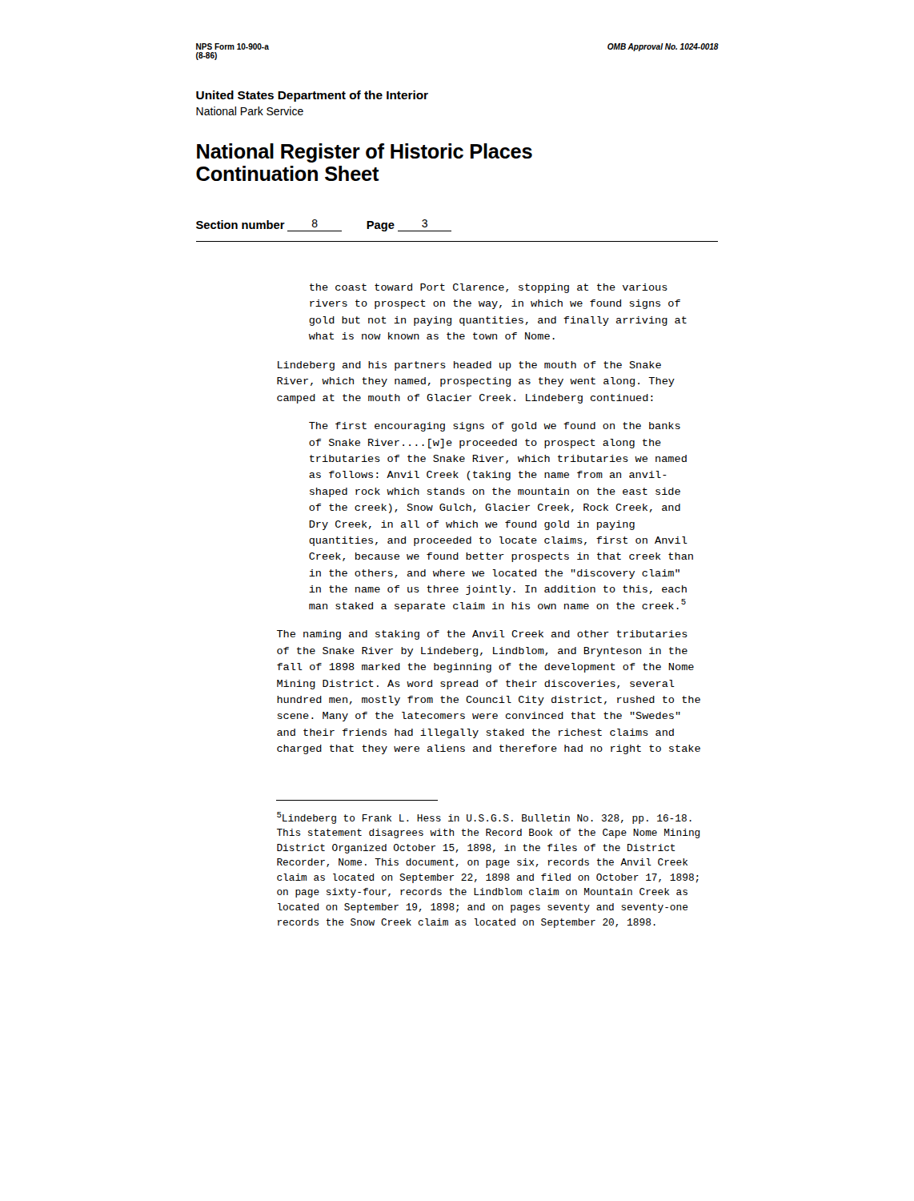NPS Form 10-900-a
(8-86)
OMB Approval No. 1024-0018
United States Department of the Interior
National Park Service
National Register of Historic Places
Continuation Sheet
Section number 8 Page 3
the coast toward Port Clarence, stopping at the various rivers to prospect on the way, in which we found signs of gold but not in paying quantities, and finally arriving at what is now known as the town of Nome.
Lindeberg and his partners headed up the mouth of the Snake River, which they named, prospecting as they went along. They camped at the mouth of Glacier Creek. Lindeberg continued:
The first encouraging signs of gold we found on the banks of Snake River....[w]e proceeded to prospect along the tributaries of the Snake River, which tributaries we named as follows: Anvil Creek (taking the name from an anvil-shaped rock which stands on the mountain on the east side of the creek), Snow Gulch, Glacier Creek, Rock Creek, and Dry Creek, in all of which we found gold in paying quantities, and proceeded to locate claims, first on Anvil Creek, because we found better prospects in that creek than in the others, and where we located the "discovery claim" in the name of us three jointly. In addition to this, each man staked a separate claim in his own name on the creek.5
The naming and staking of the Anvil Creek and other tributaries of the Snake River by Lindeberg, Lindblom, and Brynteson in the fall of 1898 marked the beginning of the development of the Nome Mining District. As word spread of their discoveries, several hundred men, mostly from the Council City district, rushed to the scene. Many of the latecomers were convinced that the "Swedes" and their friends had illegally staked the richest claims and charged that they were aliens and therefore had no right to stake
5Lindeberg to Frank L. Hess in U.S.G.S. Bulletin No. 328, pp. 16-18. This statement disagrees with the Record Book of the Cape Nome Mining District Organized October 15, 1898, in the files of the District Recorder, Nome. This document, on page six, records the Anvil Creek claim as located on September 22, 1898 and filed on October 17, 1898; on page sixty-four, records the Lindblom claim on Mountain Creek as located on September 19, 1898; and on pages seventy and seventy-one records the Snow Creek claim as located on September 20, 1898.